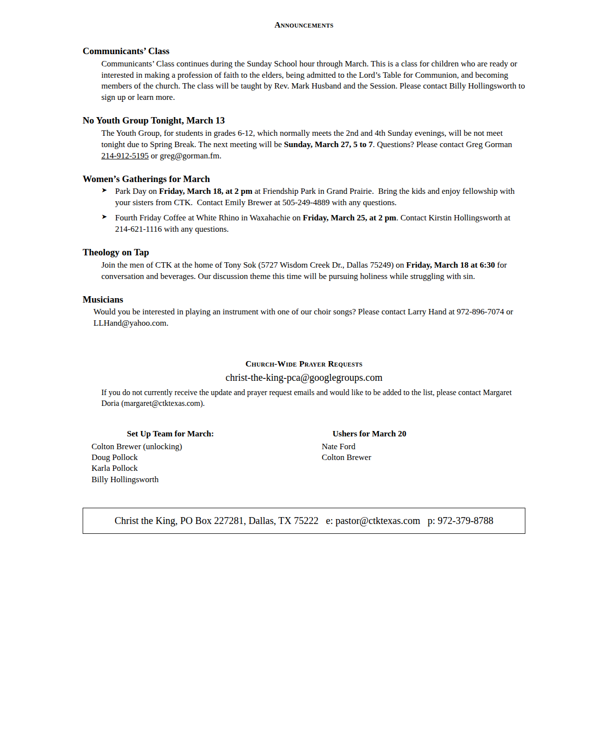Announcements
Communicants’ Class
Communicants’ Class continues during the Sunday School hour through March. This is a class for children who are ready or interested in making a profession of faith to the elders, being admitted to the Lord’s Table for Communion, and becoming members of the church. The class will be taught by Rev. Mark Husband and the Session. Please contact Billy Hollingsworth to sign up or learn more.
No Youth Group Tonight, March 13
The Youth Group, for students in grades 6-12, which normally meets the 2nd and 4th Sunday evenings, will be not meet tonight due to Spring Break. The next meeting will be Sunday, March 27, 5 to 7. Questions? Please contact Greg Gorman 214-912-5195 or greg@gorman.fm.
Women’s Gatherings for March
Park Day on Friday, March 18, at 2 pm at Friendship Park in Grand Prairie. Bring the kids and enjoy fellowship with your sisters from CTK. Contact Emily Brewer at 505-249-4889 with any questions.
Fourth Friday Coffee at White Rhino in Waxahachie on Friday, March 25, at 2 pm. Contact Kirstin Hollingsworth at 214-621-1116 with any questions.
Theology on Tap
Join the men of CTK at the home of Tony Sok (5727 Wisdom Creek Dr., Dallas 75249) on Friday, March 18 at 6:30 for conversation and beverages. Our discussion theme this time will be pursuing holiness while struggling with sin.
Musicians
Would you be interested in playing an instrument with one of our choir songs? Please contact Larry Hand at 972-896-7074 or LLHand@yahoo.com.
Church-Wide Prayer Requests
christ-the-king-pca@googlegroups.com
If you do not currently receive the update and prayer request emails and would like to be added to the list, please contact Margaret Doria (margaret@ctktexas.com).
| Set Up Team for March: | Ushers for March 20 |
| --- | --- |
| Colton Brewer (unlocking) Doug Pollock Karla Pollock Billy Hollingsworth | Nate Ford Colton Brewer |
Christ the King, PO Box 227281, Dallas, TX 75222 e: pastor@ctktexas.com p: 972-379-8788